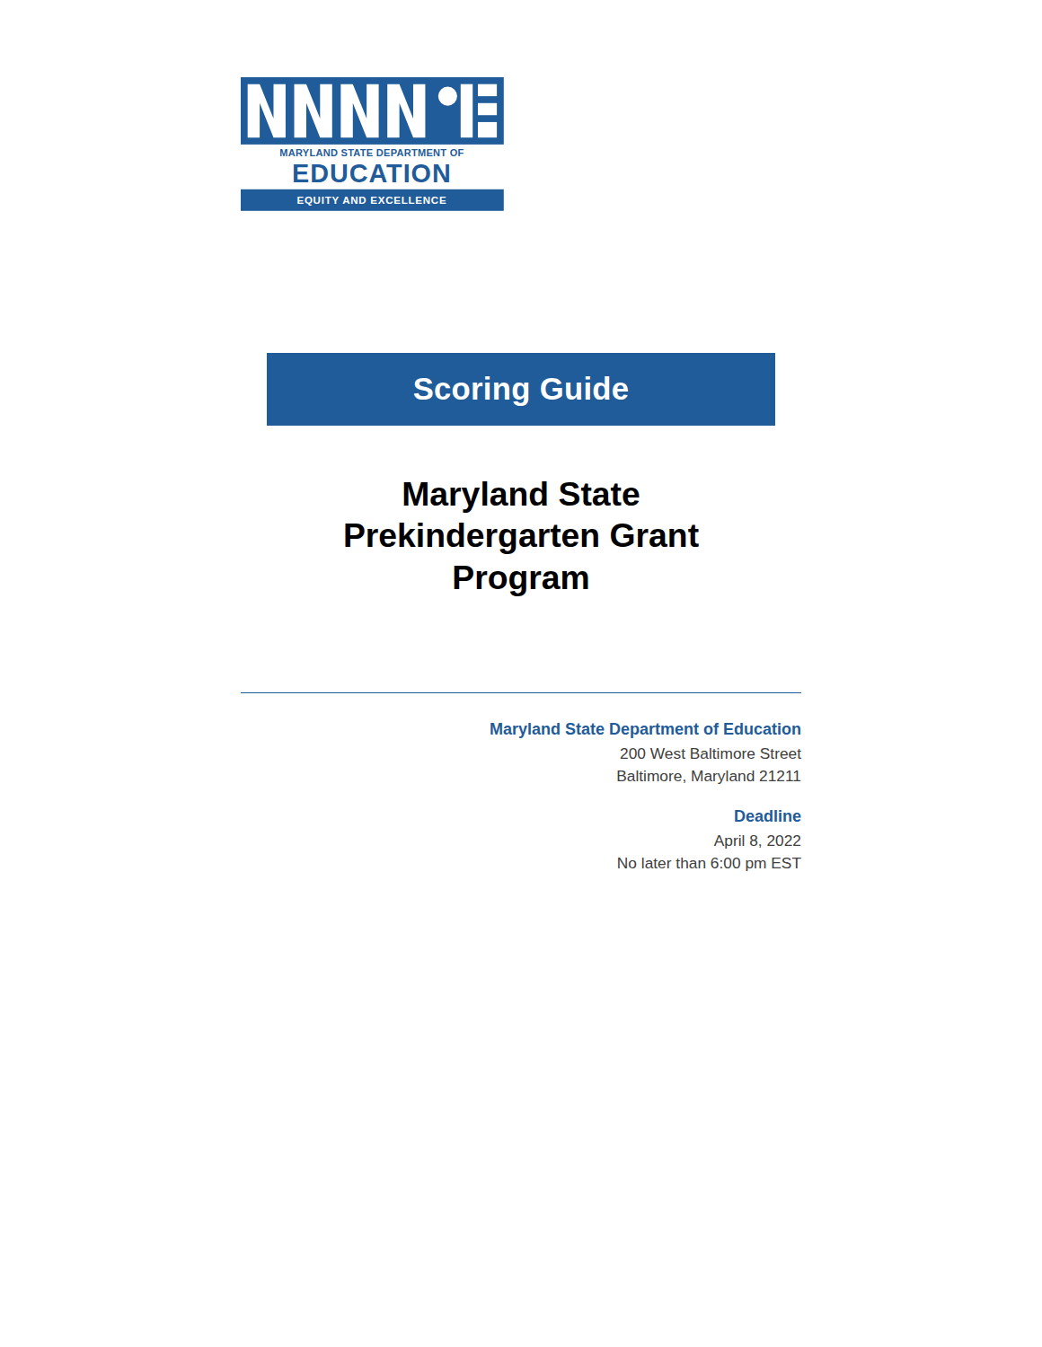MARYLAND STATE DEPARTMENT OF EDUCATION EQUITY AND EXCELLENCE
Scoring Guide
Maryland State Prekindergarten Grant Program
Maryland State Department of Education
200 West Baltimore Street
Baltimore, Maryland 21211
Deadline
April 8, 2022
No later than 6:00 pm EST